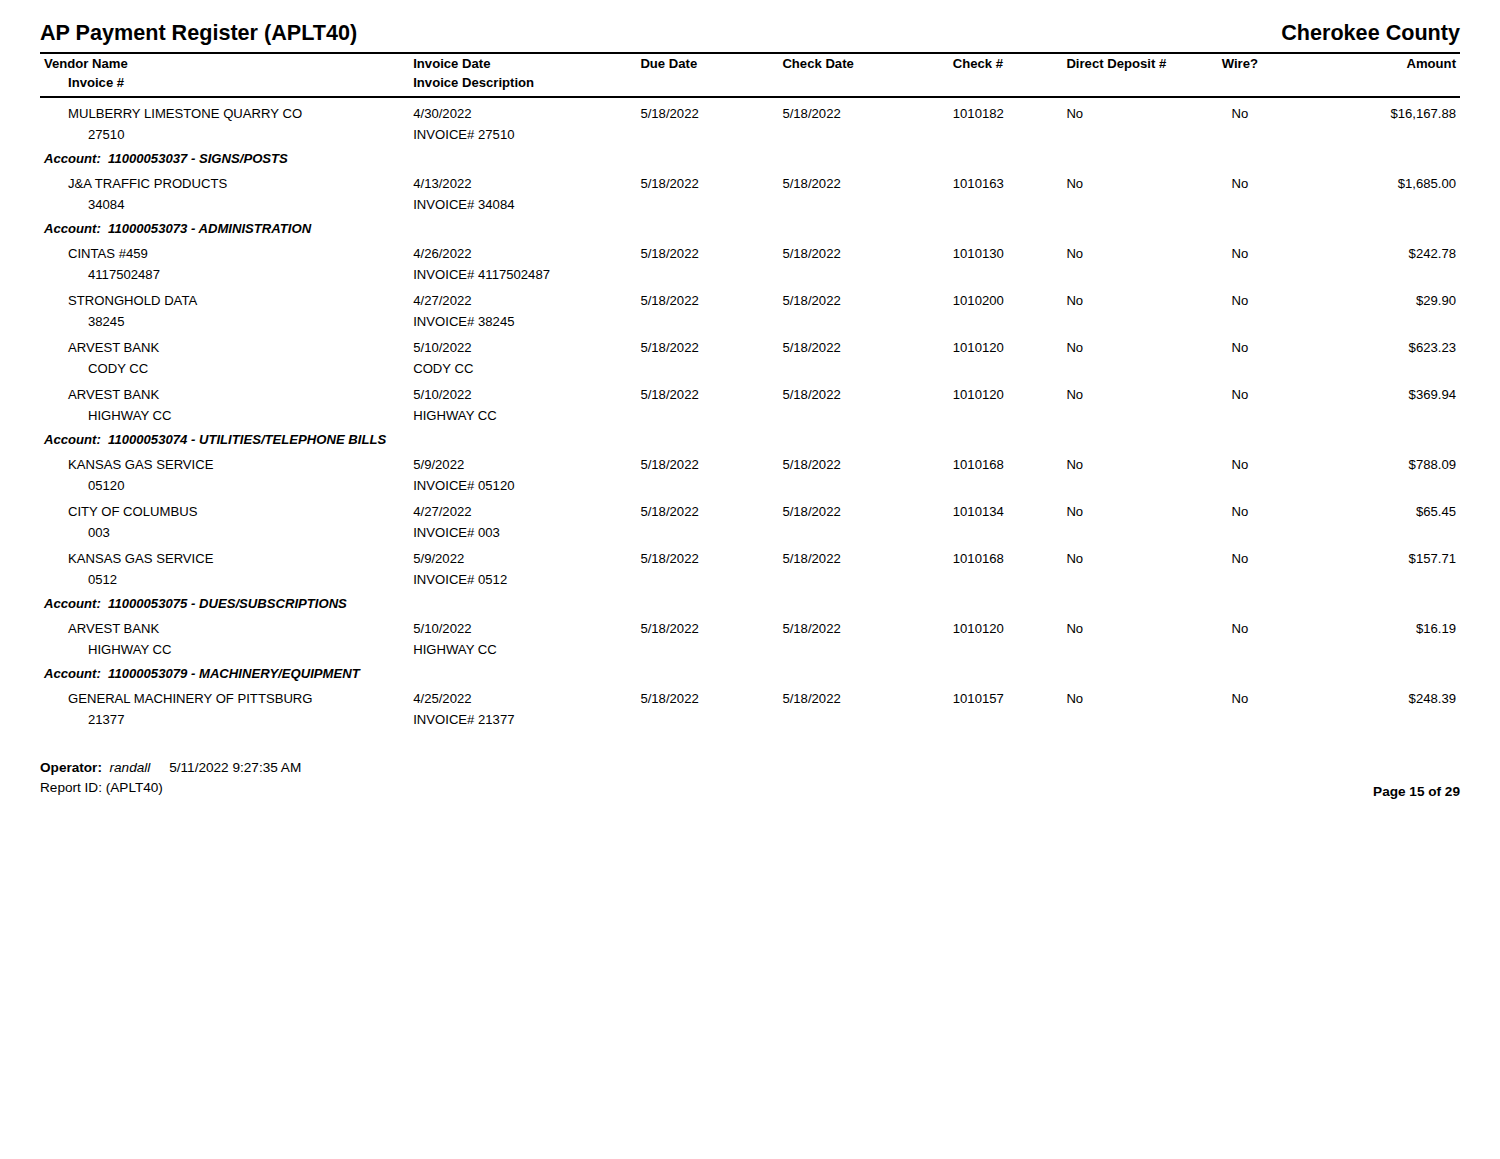AP Payment Register (APLT40) Cherokee County
| Vendor Name | Invoice Date | Due Date | Check Date | Check # | Direct Deposit # | Wire? | Amount |
| --- | --- | --- | --- | --- | --- | --- | --- |
| Invoice # | Invoice Description | | | | | | |
| MULBERRY LIMESTONE QUARRY CO | 4/30/2022 | 5/18/2022 | 5/18/2022 | 1010182 | No | No | $16,167.88 |
| 27510 | INVOICE# 27510 | | | | | | |
| Account: 11000053037 - SIGNS/POSTS |
| J&A TRAFFIC PRODUCTS | 4/13/2022 | 5/18/2022 | 5/18/2022 | 1010163 | No | No | $1,685.00 |
| 34084 | INVOICE# 34084 | | | | | | |
| Account: 11000053073 - ADMINISTRATION |
| CINTAS #459 | 4/26/2022 | 5/18/2022 | 5/18/2022 | 1010130 | No | No | $242.78 |
| 4117502487 | INVOICE# 4117502487 | | | | | | |
| STRONGHOLD DATA | 4/27/2022 | 5/18/2022 | 5/18/2022 | 1010200 | No | No | $29.90 |
| 38245 | INVOICE# 38245 | | | | | | |
| ARVEST BANK | 5/10/2022 | 5/18/2022 | 5/18/2022 | 1010120 | No | No | $623.23 |
| CODY CC | CODY CC | | | | | | |
| ARVEST BANK | 5/10/2022 | 5/18/2022 | 5/18/2022 | 1010120 | No | No | $369.94 |
| HIGHWAY CC | HIGHWAY CC | | | | | | |
| Account: 11000053074 - UTILITIES/TELEPHONE BILLS |
| KANSAS GAS SERVICE | 5/9/2022 | 5/18/2022 | 5/18/2022 | 1010168 | No | No | $788.09 |
| 05120 | INVOICE# 05120 | | | | | | |
| CITY OF COLUMBUS | 4/27/2022 | 5/18/2022 | 5/18/2022 | 1010134 | No | No | $65.45 |
| 003 | INVOICE# 003 | | | | | | |
| KANSAS GAS SERVICE | 5/9/2022 | 5/18/2022 | 5/18/2022 | 1010168 | No | No | $157.71 |
| 0512 | INVOICE# 0512 | | | | | | |
| Account: 11000053075 - DUES/SUBSCRIPTIONS |
| ARVEST BANK | 5/10/2022 | 5/18/2022 | 5/18/2022 | 1010120 | No | No | $16.19 |
| HIGHWAY CC | HIGHWAY CC | | | | | | |
| Account: 11000053079 - MACHINERY/EQUIPMENT |
| GENERAL MACHINERY OF PITTSBURG | 4/25/2022 | 5/18/2022 | 5/18/2022 | 1010157 | No | No | $248.39 |
| 21377 | INVOICE# 21377 | | | | | | |
Operator: randall 5/11/2022 9:27:35 AM
Report ID: (APLT40)
Page 15 of 29